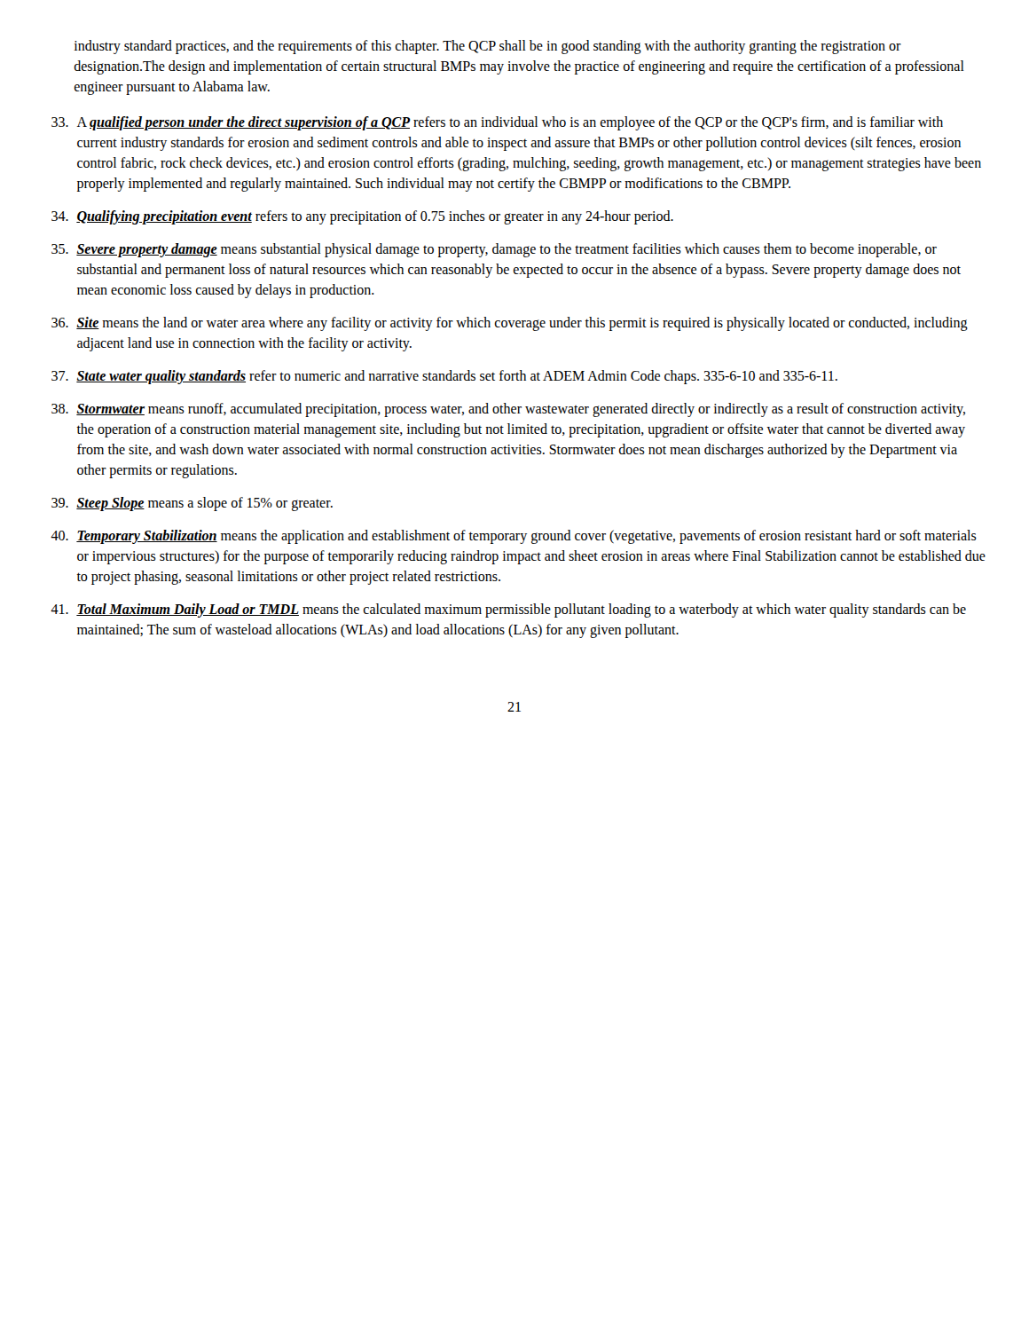industry standard practices, and the requirements of this chapter. The QCP shall be in good standing with the authority granting the registration or designation.The design and implementation of certain structural BMPs may involve the practice of engineering and require the certification of a professional engineer pursuant to Alabama law.
A qualified person under the direct supervision of a QCP refers to an individual who is an employee of the QCP or the QCP's firm, and is familiar with current industry standards for erosion and sediment controls and able to inspect and assure that BMPs or other pollution control devices (silt fences, erosion control fabric, rock check devices, etc.) and erosion control efforts (grading, mulching, seeding, growth management, etc.) or management strategies have been properly implemented and regularly maintained. Such individual may not certify the CBMPP or modifications to the CBMPP.
Qualifying precipitation event refers to any precipitation of 0.75 inches or greater in any 24-hour period.
Severe property damage means substantial physical damage to property, damage to the treatment facilities which causes them to become inoperable, or substantial and permanent loss of natural resources which can reasonably be expected to occur in the absence of a bypass. Severe property damage does not mean economic loss caused by delays in production.
Site means the land or water area where any facility or activity for which coverage under this permit is required is physically located or conducted, including adjacent land use in connection with the facility or activity.
State water quality standards refer to numeric and narrative standards set forth at ADEM Admin Code chaps. 335-6-10 and 335-6-11.
Stormwater means runoff, accumulated precipitation, process water, and other wastewater generated directly or indirectly as a result of construction activity, the operation of a construction material management site, including but not limited to, precipitation, upgradient or offsite water that cannot be diverted away from the site, and wash down water associated with normal construction activities. Stormwater does not mean discharges authorized by the Department via other permits or regulations.
Steep Slope means a slope of 15% or greater.
Temporary Stabilization means the application and establishment of temporary ground cover (vegetative, pavements of erosion resistant hard or soft materials or impervious structures) for the purpose of temporarily reducing raindrop impact and sheet erosion in areas where Final Stabilization cannot be established due to project phasing, seasonal limitations or other project related restrictions.
Total Maximum Daily Load or TMDL means the calculated maximum permissible pollutant loading to a waterbody at which water quality standards can be maintained; The sum of wasteload allocations (WLAs) and load allocations (LAs) for any given pollutant.
21